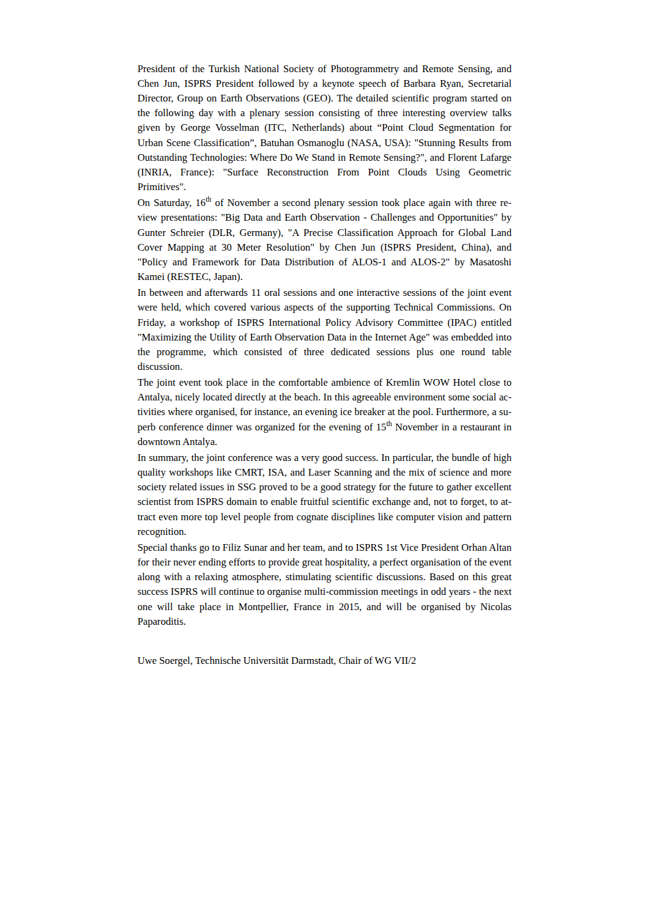President of the Turkish National Society of Photogrammetry and Remote Sensing, and Chen Jun, ISPRS President followed by a keynote speech of Barbara Ryan, Secretarial Director, Group on Earth Observations (GEO). The detailed scientific program started on the following day with a plenary session consisting of three interesting overview talks given by George Vosselman (ITC, Netherlands) about “Point Cloud Segmentation for Urban Scene Classification”, Batuhan Osmanoglu (NASA, USA): "Stunning Results from Outstanding Technologies: Where Do We Stand in Remote Sensing?", and Florent Lafarge (INRIA, France): "Surface Reconstruction From Point Clouds Using Geometric Primitives".
On Saturday, 16th of November a second plenary session took place again with three review presentations: "Big Data and Earth Observation - Challenges and Opportunities" by Gunter Schreier (DLR, Germany), "A Precise Classification Approach for Global Land Cover Mapping at 30 Meter Resolution" by Chen Jun (ISPRS President, China), and "Policy and Framework for Data Distribution of ALOS-1 and ALOS-2" by Masatoshi Kamei (RESTEC, Japan).
In between and afterwards 11 oral sessions and one interactive sessions of the joint event were held, which covered various aspects of the supporting Technical Commissions. On Friday, a workshop of ISPRS International Policy Advisory Committee (IPAC) entitled "Maximizing the Utility of Earth Observation Data in the Internet Age" was embedded into the programme, which consisted of three dedicated sessions plus one round table discussion.
The joint event took place in the comfortable ambience of Kremlin WOW Hotel close to Antalya, nicely located directly at the beach. In this agreeable environment some social activities where organised, for instance, an evening ice breaker at the pool. Furthermore, a superb conference dinner was organized for the evening of 15th November in a restaurant in downtown Antalya.
In summary, the joint conference was a very good success. In particular, the bundle of high quality workshops like CMRT, ISA, and Laser Scanning and the mix of science and more society related issues in SSG proved to be a good strategy for the future to gather excellent scientist from ISPRS domain to enable fruitful scientific exchange and, not to forget, to attract even more top level people from cognate disciplines like computer vision and pattern recognition.
Special thanks go to Filiz Sunar and her team, and to ISPRS 1st Vice President Orhan Altan for their never ending efforts to provide great hospitality, a perfect organisation of the event along with a relaxing atmosphere, stimulating scientific discussions. Based on this great success ISPRS will continue to organise multi-commission meetings in odd years - the next one will take place in Montpellier, France in 2015, and will be organised by Nicolas Paparoditis.
Uwe Soergel, Technische Universität Darmstadt, Chair of WG VII/2